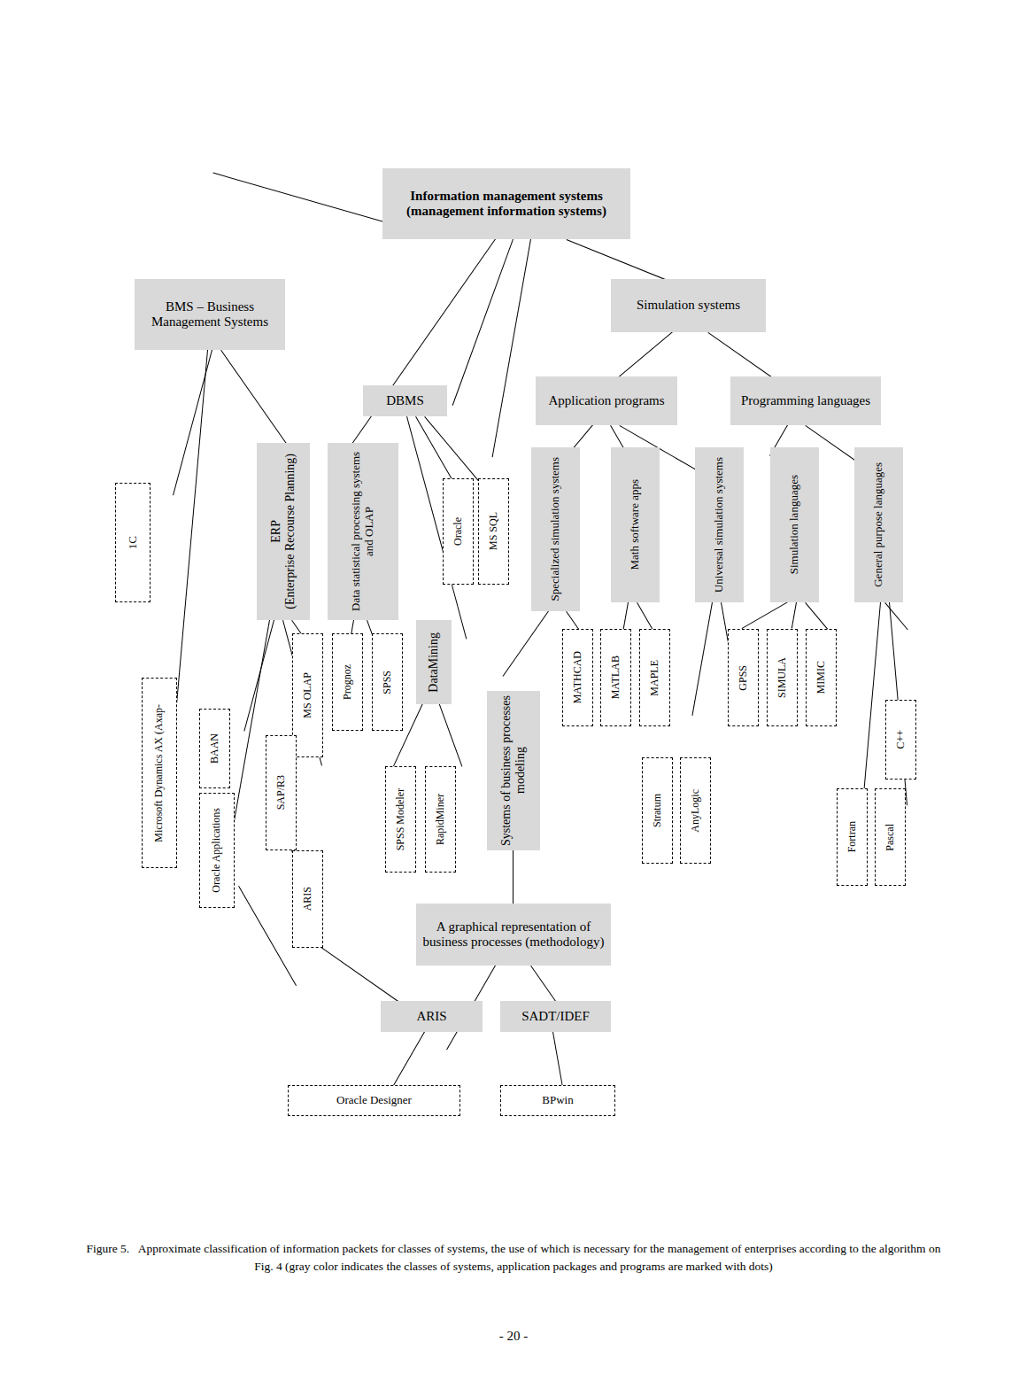Information management systems (management information systems)
BMS – Business Management Systems
Simulation systems
DBMS
Application programs
Programming languages
1C
ERP
(Enterprise Recourse Planning)
Data statistical processing systems and OLAP
Oracle
MS SQL
Specialized simulation systems
Math software apps
Universal simulation systems
Simulation languages
General purpose languages
MATHCAD
MATLAB
MAPLE
GPSS
SIMULA
MIMIC
MS OLAP
Prognoz
SPSS
DataMining
Microsoft Dynamics AX (Axap-
BAAN
SAP/R3
Oracle Applications
ARIS
SPSS Modeler
RapidMiner
Systems of business processes modeling
Stratum
AnyLogic
C++
Fortran
Pascal
A graphical representation of business processes (methodology)
ARIS
SADT/IDEF
Oracle Designer
BPwin
Figure 5. Approximate classification of information packets for classes of systems, the use of which is necessary for the management of enterprises according to the algorithm on Fig. 4 (gray color indicates the classes of systems, application packages and programs are marked with dots)
- 20 -